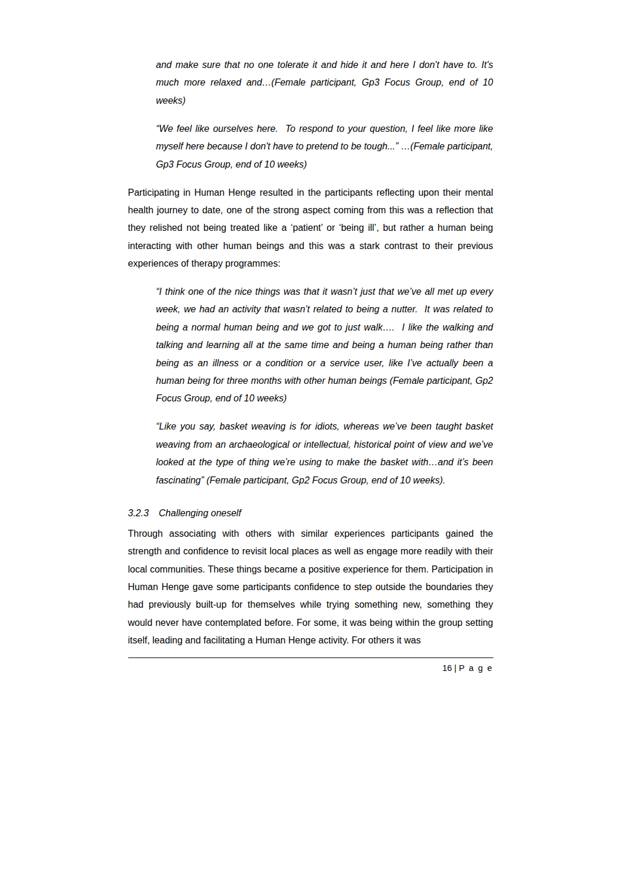and make sure that no one tolerate it and hide it and here I don't have to. It's much more relaxed and…(Female participant, Gp3 Focus Group, end of 10 weeks)
“We feel like ourselves here. To respond to your question, I feel like more like myself here because I don't have to pretend to be tough...” …(Female participant, Gp3 Focus Group, end of 10 weeks)
Participating in Human Henge resulted in the participants reflecting upon their mental health journey to date, one of the strong aspect coming from this was a reflection that they relished not being treated like a ‘patient’ or ‘being ill’, but rather a human being interacting with other human beings and this was a stark contrast to their previous experiences of therapy programmes:
“I think one of the nice things was that it wasn’t just that we’ve all met up every week, we had an activity that wasn’t related to being a nutter. It was related to being a normal human being and we got to just walk…. I like the walking and talking and learning all at the same time and being a human being rather than being as an illness or a condition or a service user, like I’ve actually been a human being for three months with other human beings (Female participant, Gp2 Focus Group, end of 10 weeks)
“Like you say, basket weaving is for idiots, whereas we’ve been taught basket weaving from an archaeological or intellectual, historical point of view and we’ve looked at the type of thing we’re using to make the basket with…and it’s been fascinating” (Female participant, Gp2 Focus Group, end of 10 weeks).
3.2.3 Challenging oneself
Through associating with others with similar experiences participants gained the strength and confidence to revisit local places as well as engage more readily with their local communities. These things became a positive experience for them. Participation in Human Henge gave some participants confidence to step outside the boundaries they had previously built-up for themselves while trying something new, something they would never have contemplated before. For some, it was being within the group setting itself, leading and facilitating a Human Henge activity. For others it was
16 | P a g e